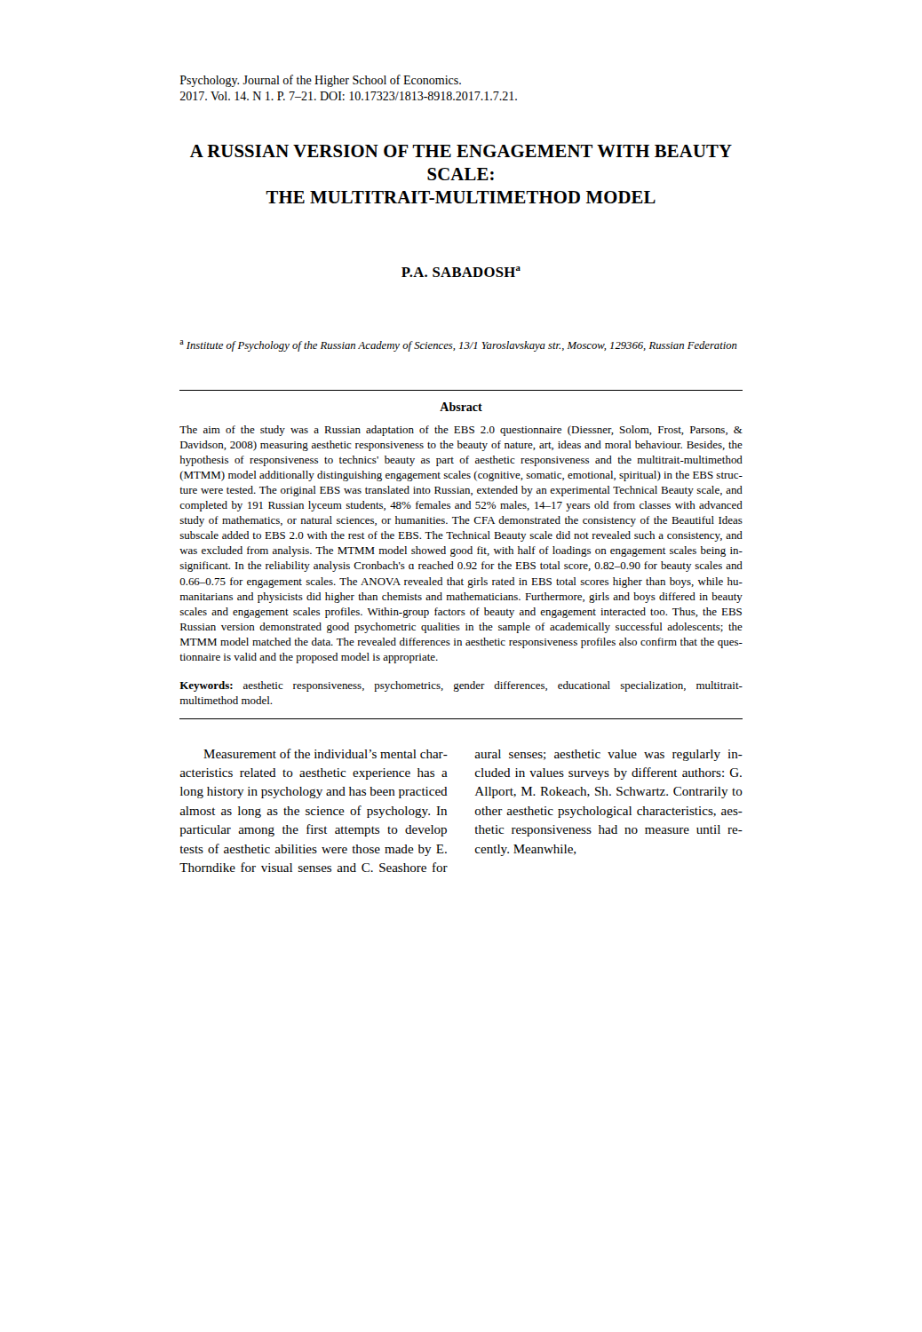Psychology. Journal of the Higher School of Economics.
2017. Vol. 14. N 1. P. 7–21. DOI: 10.17323/1813-8918.2017.1.7.21.
A Russian Version of the Engagement with Beauty Scale:
The Multitrait-Multimethod Model
P.A. SABADOSHa
a Institute of Psychology of the Russian Academy of Sciences, 13/1 Yaroslavskaya str., Moscow, 129366, Russian Federation
Absract
The aim of the study was a Russian adaptation of the EBS 2.0 questionnaire (Diessner, Solom, Frost, Parsons, & Davidson, 2008) measuring aesthetic responsiveness to the beauty of nature, art, ideas and moral behaviour. Besides, the hypothesis of responsiveness to technics' beauty as part of aesthetic responsiveness and the multitrait-multimethod (MTMM) model additionally distinguishing engagement scales (cognitive, somatic, emotional, spiritual) in the EBS structure were tested. The original EBS was translated into Russian, extended by an experimental Technical Beauty scale, and completed by 191 Russian lyceum students, 48% females and 52% males, 14–17 years old from classes with advanced study of mathematics, or natural sciences, or humanities. The CFA demonstrated the consistency of the Beautiful Ideas subscale added to EBS 2.0 with the rest of the EBS. The Technical Beauty scale did not revealed such a consistency, and was excluded from analysis. The MTMM model showed good fit, with half of loadings on engagement scales being insignificant. In the reliability analysis Cronbach's ɑ reached 0.92 for the EBS total score, 0.82–0.90 for beauty scales and 0.66–0.75 for engagement scales. The ANOVA revealed that girls rated in EBS total scores higher than boys, while humanitarians and physicists did higher than chemists and mathematicians. Furthermore, girls and boys differed in beauty scales and engagement scales profiles. Within-group factors of beauty and engagement interacted too. Thus, the EBS Russian version demonstrated good psychometric qualities in the sample of academically successful adolescents; the MTMM model matched the data. The revealed differences in aesthetic responsiveness profiles also confirm that the questionnaire is valid and the proposed model is appropriate.
Keywords: aesthetic responsiveness, psychometrics, gender differences, educational specialization, multitrait-multimethod model.
Measurement of the individual’s mental characteristics related to aesthetic experience has a long history in psychology and has been practiced almost as long as the science of psychology. In particular among the first attempts to develop tests of aesthetic abilities were those made by E. Thorndike for visual senses and C. Seashore for aural senses; aesthetic value was regularly included in values surveys by different authors: G. Allport, M. Rokeach, Sh. Schwartz. Contrarily to other aesthetic psychological characteristics, aesthetic responsiveness had no measure until recently. Meanwhile,